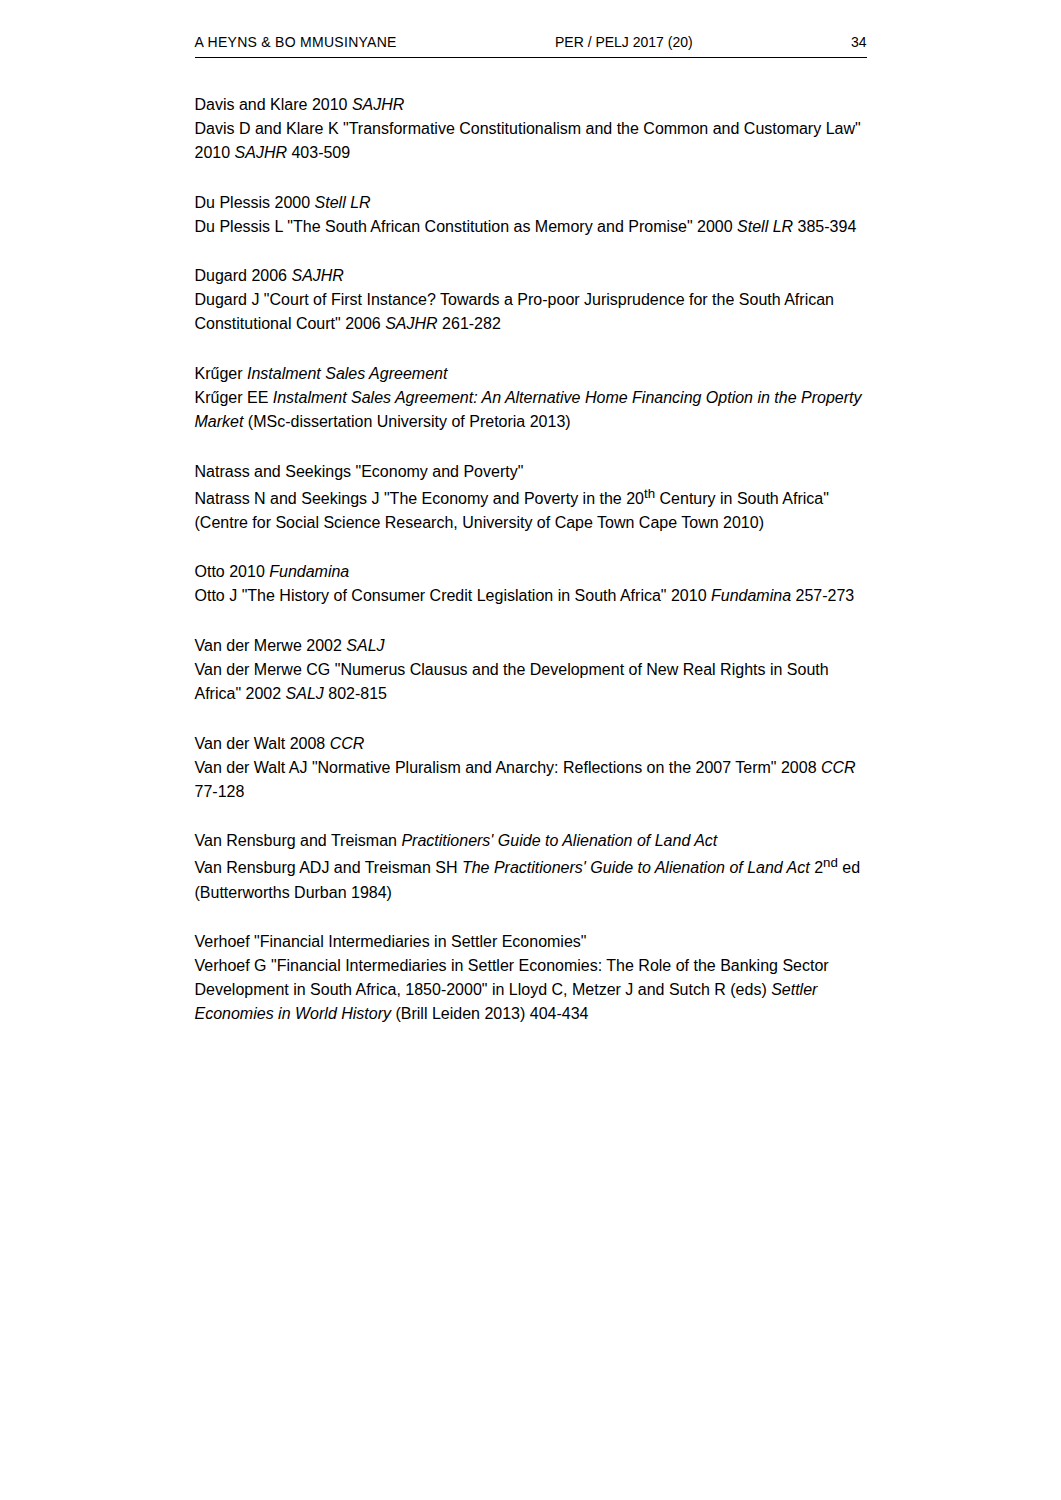A Heyns & BO Mmusinyane PER / PELJ 2017 (20) 34
Davis and Klare 2010 SAJHR
Davis D and Klare K "Transformative Constitutionalism and the Common and Customary Law" 2010 SAJHR 403-509
Du Plessis 2000 Stell LR
Du Plessis L "The South African Constitution as Memory and Promise" 2000 Stell LR 385-394
Dugard 2006 SAJHR
Dugard J "Court of First Instance? Towards a Pro-poor Jurisprudence for the South African Constitutional Court" 2006 SAJHR 261-282
Krűger Instalment Sales Agreement
Krűger EE Instalment Sales Agreement: An Alternative Home Financing Option in the Property Market (MSc-dissertation University of Pretoria 2013)
Natrass and Seekings "Economy and Poverty"
Natrass N and Seekings J "The Economy and Poverty in the 20th Century in South Africa" (Centre for Social Science Research, University of Cape Town Cape Town 2010)
Otto 2010 Fundamina
Otto J "The History of Consumer Credit Legislation in South Africa" 2010 Fundamina 257-273
Van der Merwe 2002 SALJ
Van der Merwe CG "Numerus Clausus and the Development of New Real Rights in South Africa" 2002 SALJ 802-815
Van der Walt 2008 CCR
Van der Walt AJ "Normative Pluralism and Anarchy: Reflections on the 2007 Term" 2008 CCR 77-128
Van Rensburg and Treisman Practitioners' Guide to Alienation of Land Act
Van Rensburg ADJ and Treisman SH The Practitioners' Guide to Alienation of Land Act 2nd ed (Butterworths Durban 1984)
Verhoef "Financial Intermediaries in Settler Economies"
Verhoef G "Financial Intermediaries in Settler Economies: The Role of the Banking Sector Development in South Africa, 1850-2000" in Lloyd C, Metzer J and Sutch R (eds) Settler Economies in World History (Brill Leiden 2013) 404-434